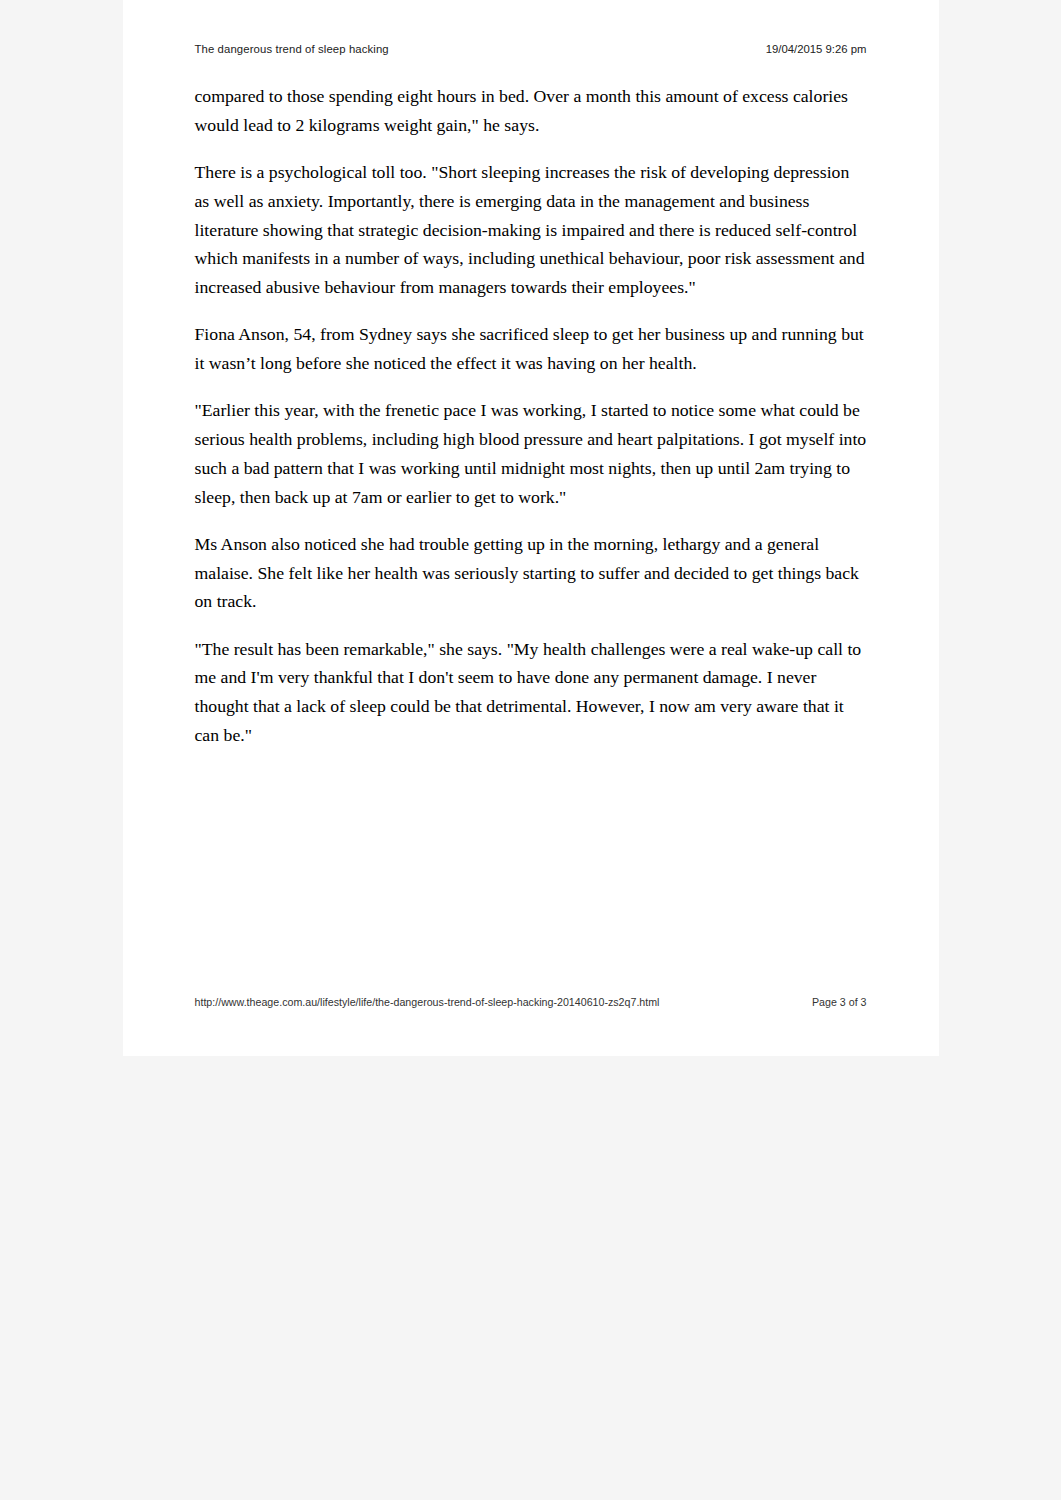The dangerous trend of sleep hacking 19/04/2015 9:26 pm
compared to those spending eight hours in bed. Over a month this amount of excess calories would lead to 2 kilograms weight gain," he says.
There is a psychological toll too. "Short sleeping increases the risk of developing depression as well as anxiety. Importantly, there is emerging data in the management and business literature showing that strategic decision-making is impaired and there is reduced self-control which manifests in a number of ways, including unethical behaviour, poor risk assessment and increased abusive behaviour from managers towards their employees."
Fiona Anson, 54, from Sydney says she sacrificed sleep to get her business up and running but it wasn’t long before she noticed the effect it was having on her health.
"Earlier this year, with the frenetic pace I was working, I started to notice some what could be serious health problems, including high blood pressure and heart palpitations. I got myself into such a bad pattern that I was working until midnight most nights, then up until 2am trying to sleep, then back up at 7am or earlier to get to work."
Ms Anson also noticed she had trouble getting up in the morning, lethargy and a general malaise. She felt like her health was seriously starting to suffer and decided to get things back on track.
"The result has been remarkable," she says. "My health challenges were a real wake-up call to me and I'm very thankful that I don't seem to have done any permanent damage. I never thought that a lack of sleep could be that detrimental. However, I now am very aware that it can be."
http://www.theage.com.au/lifestyle/life/the-dangerous-trend-of-sleep-hacking-20140610-zs2q7.html Page 3 of 3